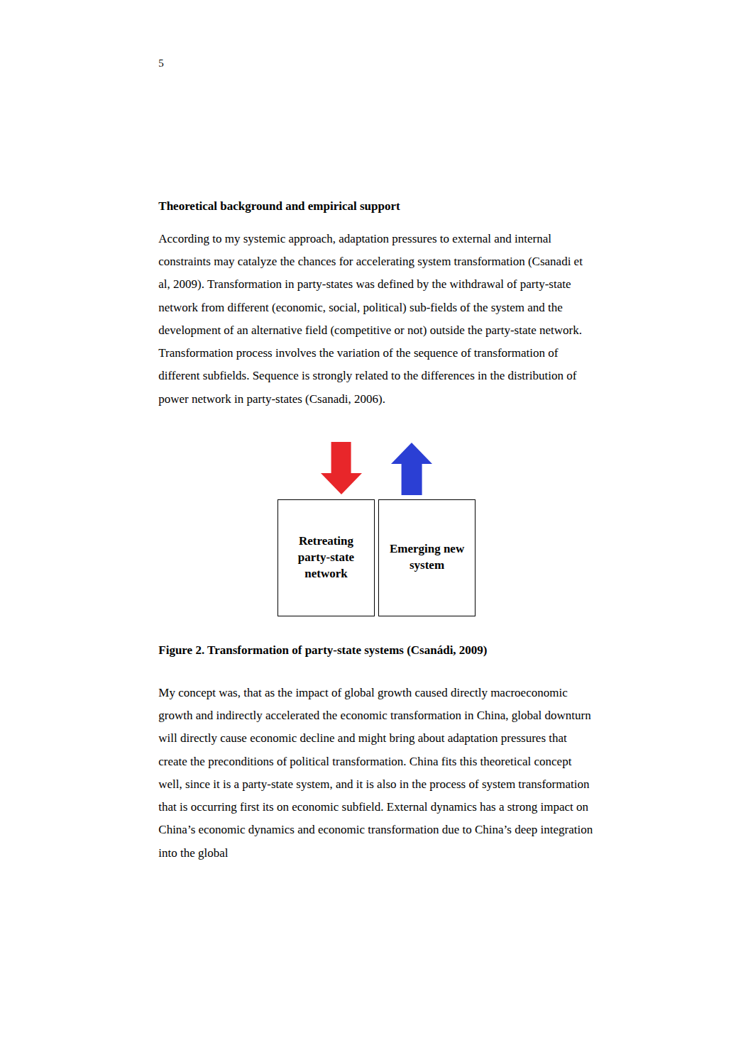5
Theoretical background and empirical support
According to my systemic approach, adaptation pressures to external and internal constraints may catalyze the chances for accelerating system transformation (Csanadi et al, 2009). Transformation in party-states was defined by the withdrawal of party-state network from different (economic, social, political) sub-fields of the system and the development of an alternative field (competitive or not) outside the party-state network. Transformation process involves the variation of the sequence of transformation of different subfields. Sequence is strongly related to the differences in the distribution of power network in party-states (Csanadi, 2006).
Retreating party-state network
Emerging new system
Figure 2. Transformation of party-state systems (Csanádi, 2009)
My concept was, that as the impact of global growth caused directly macroeconomic growth and indirectly accelerated the economic transformation in China, global downturn will directly cause economic decline and might bring about adaptation pressures that create the preconditions of political transformation. China fits this theoretical concept well, since it is a party-state system, and it is also in the process of system transformation that is occurring first its on economic subfield. External dynamics has a strong impact on China’s economic dynamics and economic transformation due to China’s deep integration into the global